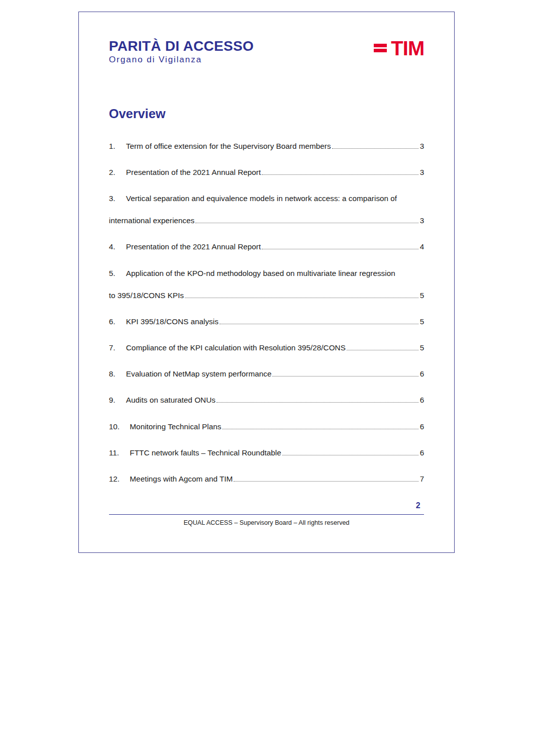PARITÀ DI ACCESSO
Organo di Vigilanza
TIM
Overview
1. Term of office extension for the Supervisory Board members 3
2. Presentation of the 2021 Annual Report 3
3. Vertical separation and equivalence models in network access: a comparison of
international experiences 3
4. Presentation of the 2021 Annual Report 4
5. Application of the KPO-nd methodology based on multivariate linear regression
to 395/18/CONS KPIs 5
6. KPI 395/18/CONS analysis 5
7. Compliance of the KPI calculation with Resolution 395/28/CONS 5
8. Evaluation of NetMap system performance 6
9. Audits on saturated ONUs 6
10. Monitoring Technical Plans 6
11. FTTC network faults – Technical Roundtable 6
12. Meetings with Agcom and TIM 7
2
EQUAL ACCESS – Supervisory Board – All rights reserved